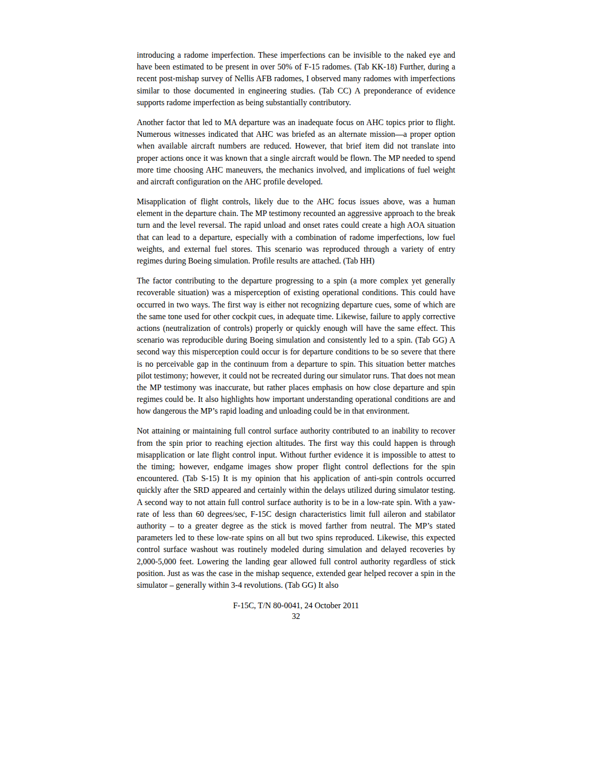introducing a radome imperfection. These imperfections can be invisible to the naked eye and have been estimated to be present in over 50% of F-15 radomes. (Tab KK-18) Further, during a recent post-mishap survey of Nellis AFB radomes, I observed many radomes with imperfections similar to those documented in engineering studies. (Tab CC) A preponderance of evidence supports radome imperfection as being substantially contributory.
Another factor that led to MA departure was an inadequate focus on AHC topics prior to flight. Numerous witnesses indicated that AHC was briefed as an alternate mission—a proper option when available aircraft numbers are reduced. However, that brief item did not translate into proper actions once it was known that a single aircraft would be flown. The MP needed to spend more time choosing AHC maneuvers, the mechanics involved, and implications of fuel weight and aircraft configuration on the AHC profile developed.
Misapplication of flight controls, likely due to the AHC focus issues above, was a human element in the departure chain. The MP testimony recounted an aggressive approach to the break turn and the level reversal. The rapid unload and onset rates could create a high AOA situation that can lead to a departure, especially with a combination of radome imperfections, low fuel weights, and external fuel stores. This scenario was reproduced through a variety of entry regimes during Boeing simulation. Profile results are attached. (Tab HH)
The factor contributing to the departure progressing to a spin (a more complex yet generally recoverable situation) was a misperception of existing operational conditions. This could have occurred in two ways. The first way is either not recognizing departure cues, some of which are the same tone used for other cockpit cues, in adequate time. Likewise, failure to apply corrective actions (neutralization of controls) properly or quickly enough will have the same effect. This scenario was reproducible during Boeing simulation and consistently led to a spin. (Tab GG) A second way this misperception could occur is for departure conditions to be so severe that there is no perceivable gap in the continuum from a departure to spin. This situation better matches pilot testimony; however, it could not be recreated during our simulator runs. That does not mean the MP testimony was inaccurate, but rather places emphasis on how close departure and spin regimes could be. It also highlights how important understanding operational conditions are and how dangerous the MP’s rapid loading and unloading could be in that environment.
Not attaining or maintaining full control surface authority contributed to an inability to recover from the spin prior to reaching ejection altitudes. The first way this could happen is through misapplication or late flight control input. Without further evidence it is impossible to attest to the timing; however, endgame images show proper flight control deflections for the spin encountered. (Tab S-15) It is my opinion that his application of anti-spin controls occurred quickly after the SRD appeared and certainly within the delays utilized during simulator testing. A second way to not attain full control surface authority is to be in a low-rate spin. With a yaw-rate of less than 60 degrees/sec, F-15C design characteristics limit full aileron and stabilator authority – to a greater degree as the stick is moved farther from neutral. The MP’s stated parameters led to these low-rate spins on all but two spins reproduced. Likewise, this expected control surface washout was routinely modeled during simulation and delayed recoveries by 2,000-5,000 feet. Lowering the landing gear allowed full control authority regardless of stick position. Just as was the case in the mishap sequence, extended gear helped recover a spin in the simulator – generally within 3-4 revolutions. (Tab GG) It also
F-15C, T/N 80-0041, 24 October 2011 32